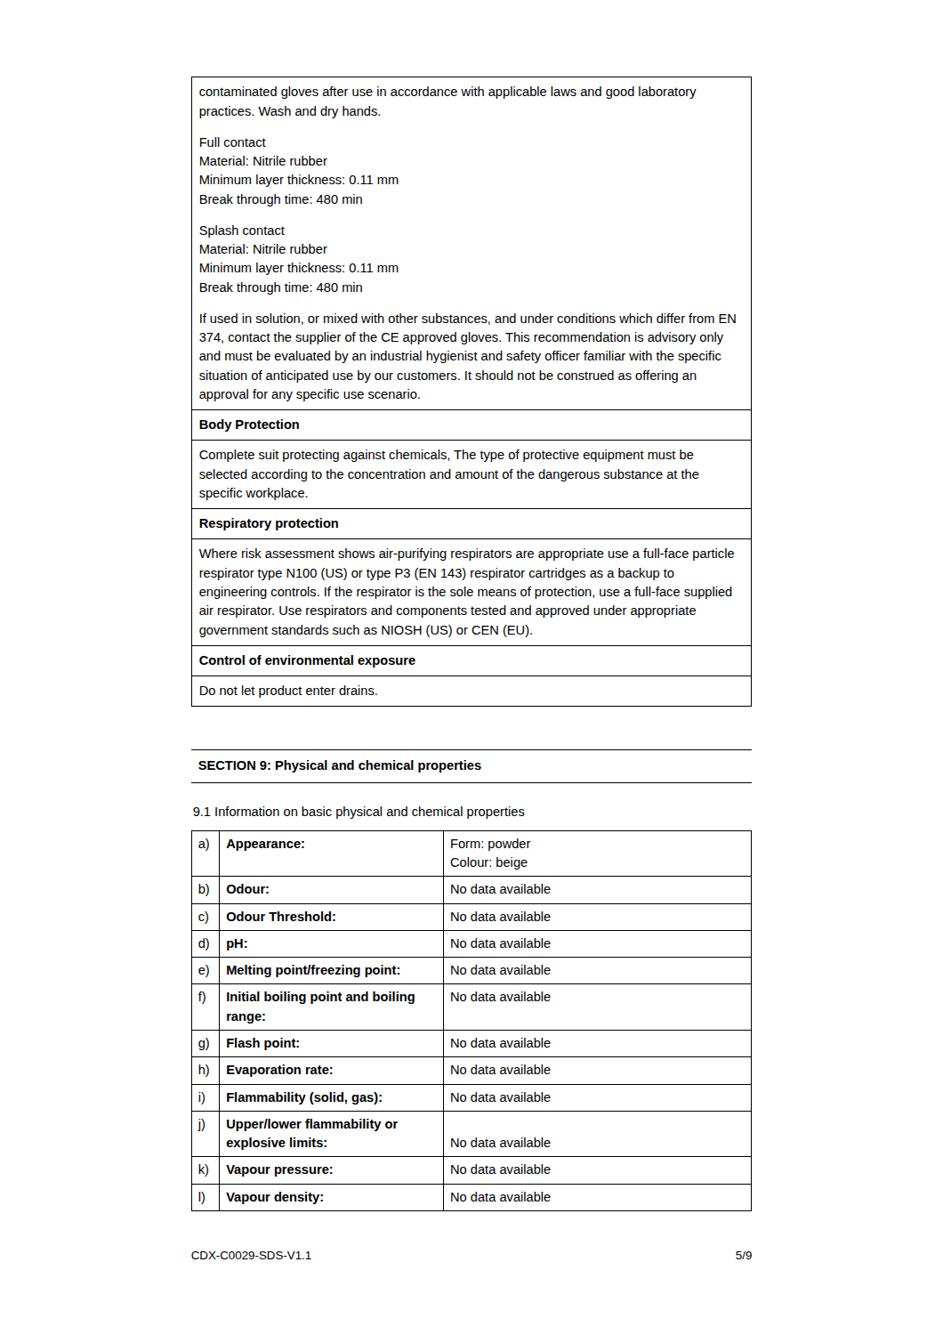contaminated gloves after use in accordance with applicable laws and good laboratory practices. Wash and dry hands.
Full contact
Material: Nitrile rubber
Minimum layer thickness: 0.11 mm
Break through time: 480 min
Splash contact
Material: Nitrile rubber
Minimum layer thickness: 0.11 mm
Break through time: 480 min
If used in solution, or mixed with other substances, and under conditions which differ from EN 374, contact the supplier of the CE approved gloves. This recommendation is advisory only and must be evaluated by an industrial hygienist and safety officer familiar with the specific situation of anticipated use by our customers. It should not be construed as offering an approval for any specific use scenario.
Body Protection
Complete suit protecting against chemicals, The type of protective equipment must be selected according to the concentration and amount of the dangerous substance at the specific workplace.
Respiratory protection
Where risk assessment shows air-purifying respirators are appropriate use a full-face particle respirator type N100 (US) or type P3 (EN 143) respirator cartridges as a backup to engineering controls. If the respirator is the sole means of protection, use a full-face supplied air respirator. Use respirators and components tested and approved under appropriate government standards such as NIOSH (US) or CEN (EU).
Control of environmental exposure
Do not let product enter drains.
SECTION 9: Physical and chemical properties
9.1 Information on basic physical and chemical properties
| a) | Appearance: | Form: powder Colour: beige |
| b) | Odour: | No data available |
| c) | Odour Threshold: | No data available |
| d) | pH: | No data available |
| e) | Melting point/freezing point: | No data available |
| f) | Initial boiling point and boiling range: | No data available |
| g) | Flash point: | No data available |
| h) | Evaporation rate: | No data available |
| i) | Flammability (solid, gas): | No data available |
| j) | Upper/lower flammability or explosive limits: | No data available |
| k) | Vapour pressure: | No data available |
| l) | Vapour density: | No data available |
CDX-C0029-SDS-V1.1
5/9